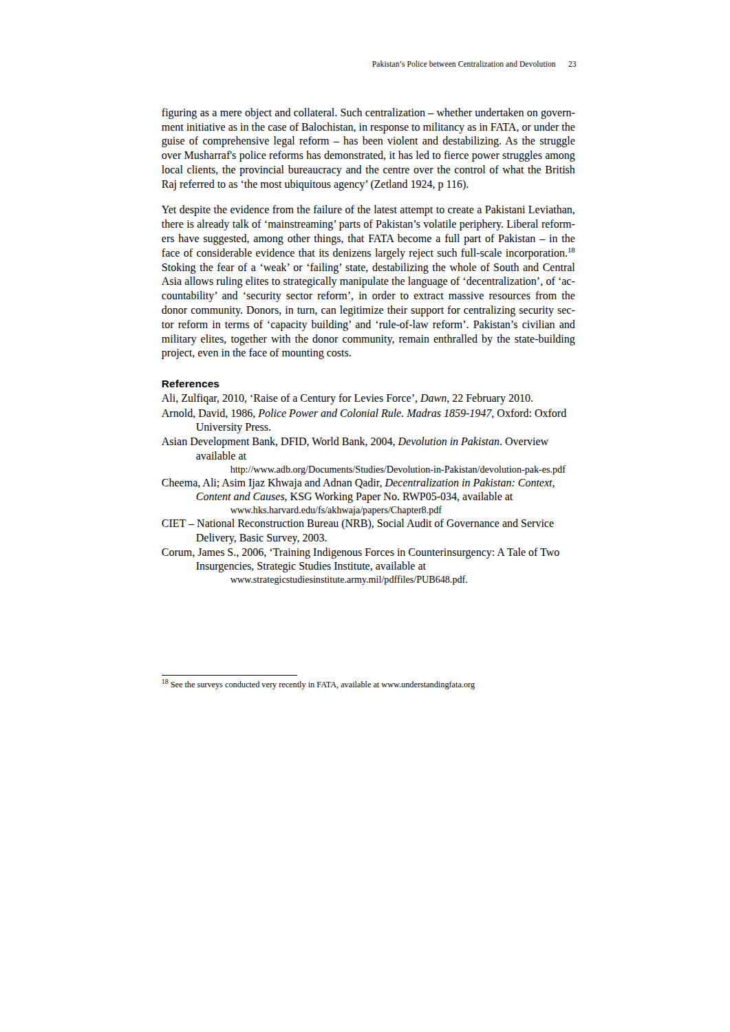Pakistan’s Police between Centralization and Devolution23
figuring as a mere object and collateral. Such centralization – whether undertaken on government initiative as in the case of Balochistan, in response to militancy as in FATA, or under the guise of comprehensive legal reform – has been violent and destabilizing. As the struggle over Musharraf's police reforms has demonstrated, it has led to fierce power struggles among local clients, the provincial bureaucracy and the centre over the control of what the British Raj referred to as ‘the most ubiquitous agency’ (Zetland 1924, p 116).
Yet despite the evidence from the failure of the latest attempt to create a Pakistani Leviathan, there is already talk of ‘mainstreaming’ parts of Pakistan’s volatile periphery. Liberal reformers have suggested, among other things, that FATA become a full part of Pakistan – in the face of considerable evidence that its denizens largely reject such full-scale incorporation.18 Stoking the fear of a ‘weak’ or ‘failing’ state, destabilizing the whole of South and Central Asia allows ruling elites to strategically manipulate the language of ‘decentralization’, of ‘accountability’ and ‘security sector reform’, in order to extract massive resources from the donor community. Donors, in turn, can legitimize their support for centralizing security sector reform in terms of ‘capacity building’ and ‘rule-of-law reform’. Pakistan’s civilian and military elites, together with the donor community, remain enthralled by the state-building project, even in the face of mounting costs.
References
Ali, Zulfiqar, 2010, ‘Raise of a Century for Levies Force’, Dawn, 22 February 2010.
Arnold, David, 1986, Police Power and Colonial Rule. Madras 1859-1947, Oxford: Oxford University Press.
Asian Development Bank, DFID, World Bank, 2004, Devolution in Pakistan. Overview available at http://www.adb.org/Documents/Studies/Devolution-in-Pakistan/devolution-pak-es.pdf
Cheema, Ali; Asim Ijaz Khwaja and Adnan Qadir, Decentralization in Pakistan: Context, Content and Causes, KSG Working Paper No. RWP05-034, available at www.hks.harvard.edu/fs/akhwaja/papers/Chapter8.pdf
CIET – National Reconstruction Bureau (NRB), Social Audit of Governance and Service Delivery, Basic Survey, 2003.
Corum, James S., 2006, ‘Training Indigenous Forces in Counterinsurgency: A Tale of Two Insurgencies, Strategic Studies Institute, available at www.strategicstudiesinstitute.army.mil/pdffiles/PUB648.pdf.
18 See the surveys conducted very recently in FATA, available at www.understandingfata.org